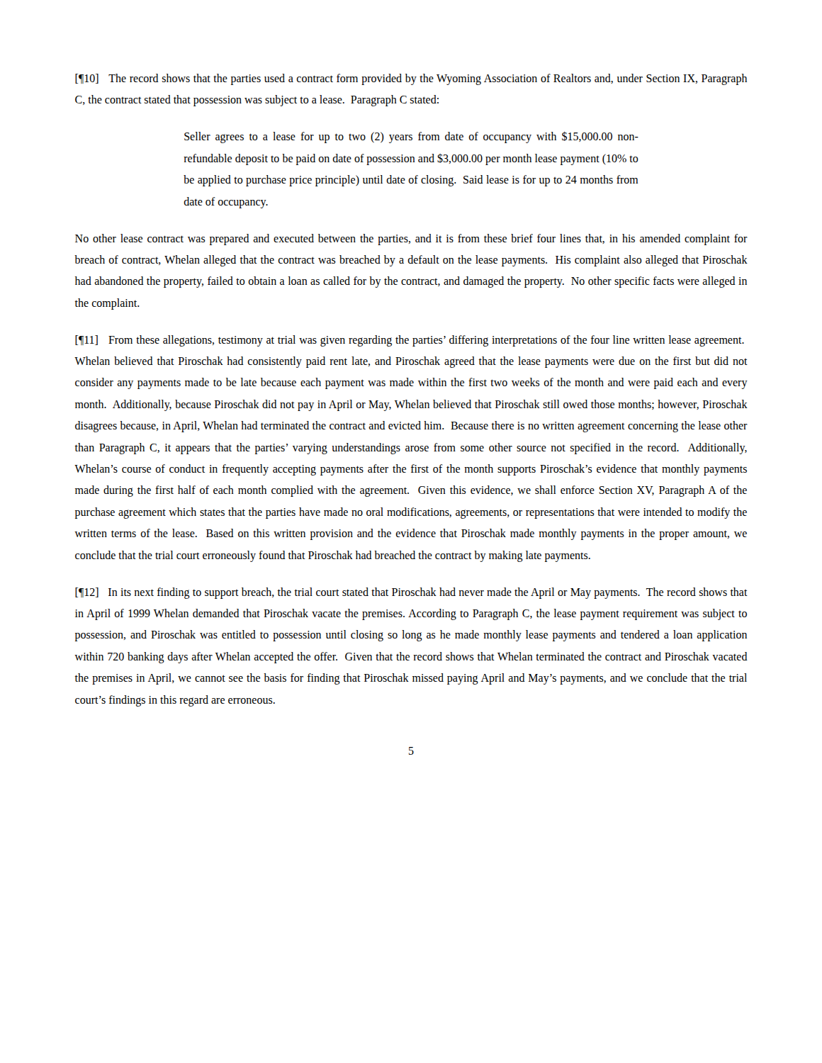[¶10] The record shows that the parties used a contract form provided by the Wyoming Association of Realtors and, under Section IX, Paragraph C, the contract stated that possession was subject to a lease. Paragraph C stated:
Seller agrees to a lease for up to two (2) years from date of occupancy with $15,000.00 non-refundable deposit to be paid on date of possession and $3,000.00 per month lease payment (10% to be applied to purchase price principle) until date of closing. Said lease is for up to 24 months from date of occupancy.
No other lease contract was prepared and executed between the parties, and it is from these brief four lines that, in his amended complaint for breach of contract, Whelan alleged that the contract was breached by a default on the lease payments. His complaint also alleged that Piroschak had abandoned the property, failed to obtain a loan as called for by the contract, and damaged the property. No other specific facts were alleged in the complaint.
[¶11] From these allegations, testimony at trial was given regarding the parties’ differing interpretations of the four line written lease agreement. Whelan believed that Piroschak had consistently paid rent late, and Piroschak agreed that the lease payments were due on the first but did not consider any payments made to be late because each payment was made within the first two weeks of the month and were paid each and every month. Additionally, because Piroschak did not pay in April or May, Whelan believed that Piroschak still owed those months; however, Piroschak disagrees because, in April, Whelan had terminated the contract and evicted him. Because there is no written agreement concerning the lease other than Paragraph C, it appears that the parties’ varying understandings arose from some other source not specified in the record. Additionally, Whelan’s course of conduct in frequently accepting payments after the first of the month supports Piroschak’s evidence that monthly payments made during the first half of each month complied with the agreement. Given this evidence, we shall enforce Section XV, Paragraph A of the purchase agreement which states that the parties have made no oral modifications, agreements, or representations that were intended to modify the written terms of the lease. Based on this written provision and the evidence that Piroschak made monthly payments in the proper amount, we conclude that the trial court erroneously found that Piroschak had breached the contract by making late payments.
[¶12] In its next finding to support breach, the trial court stated that Piroschak had never made the April or May payments. The record shows that in April of 1999 Whelan demanded that Piroschak vacate the premises. According to Paragraph C, the lease payment requirement was subject to possession, and Piroschak was entitled to possession until closing so long as he made monthly lease payments and tendered a loan application within 720 banking days after Whelan accepted the offer. Given that the record shows that Whelan terminated the contract and Piroschak vacated the premises in April, we cannot see the basis for finding that Piroschak missed paying April and May’s payments, and we conclude that the trial court’s findings in this regard are erroneous.
5